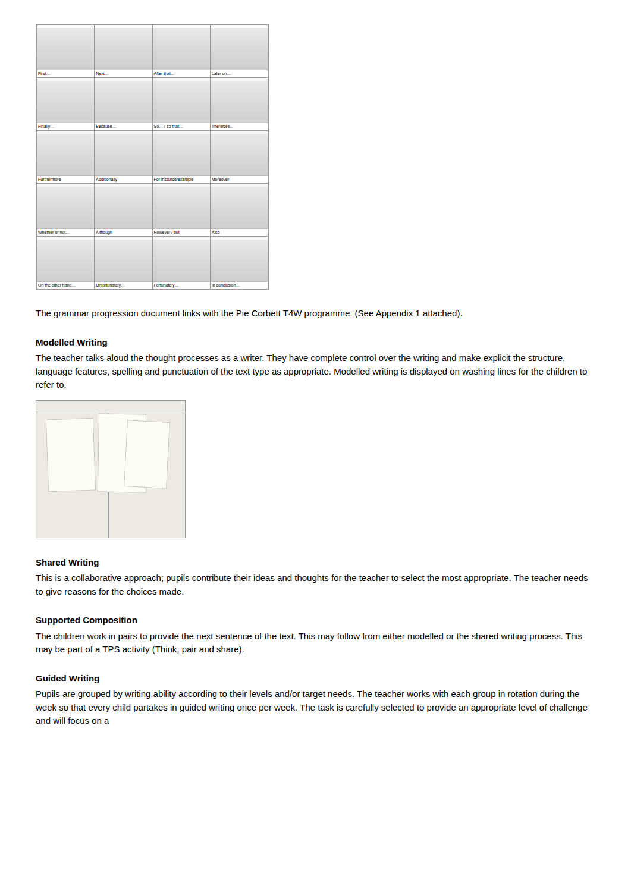| First… | Next… | After that… | Later on… |
| Finally… | Because… | So… / so that… | Therefore… |
| Furthermore | Additionally | For instance/example | Moreover |
| Whether or not… | Although | However / but | Also |
| On the other hand… | Unfortunately… | Fortunately… | In conclusion… |
The grammar progression document links with the Pie Corbett T4W programme. (See Appendix 1 attached).
Modelled Writing
The teacher talks aloud the thought processes as a writer. They have complete control over the writing and make explicit the structure, language features, spelling and punctuation of the text type as appropriate. Modelled writing is displayed on washing lines for the children to refer to.
Shared Writing
This is a collaborative approach; pupils contribute their ideas and thoughts for the teacher to select the most appropriate. The teacher needs to give reasons for the choices made.
Supported Composition
The children work in pairs to provide the next sentence of the text. This may follow from either modelled or the shared writing process. This may be part of a TPS activity (Think, pair and share).
Guided Writing
Pupils are grouped by writing ability according to their levels and/or target needs. The teacher works with each group in rotation during the week so that every child partakes in guided writing once per week. The task is carefully selected to provide an appropriate level of challenge and will focus on a